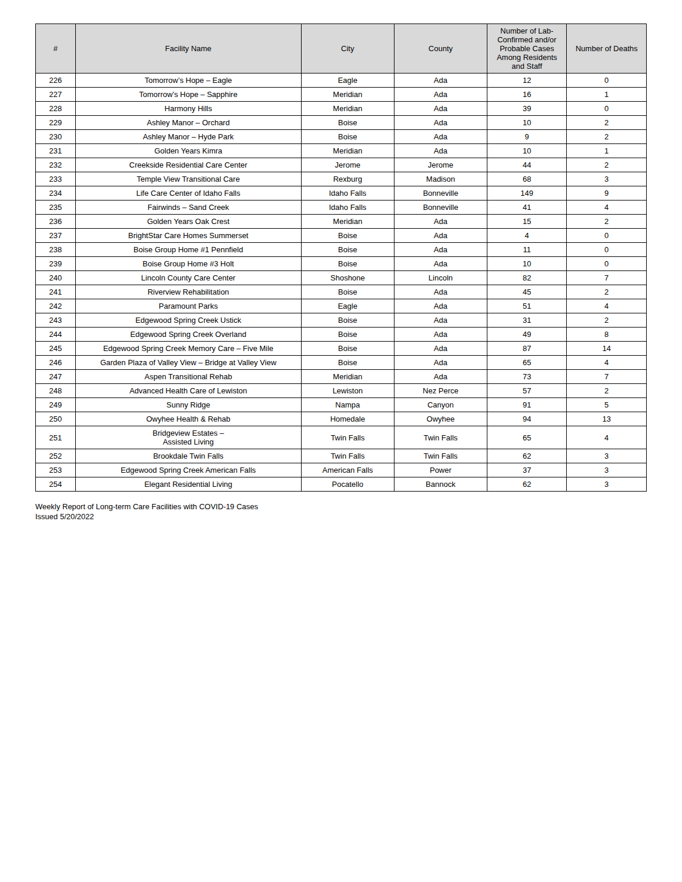| # | Facility Name | City | County | Number of Lab-Confirmed and/or Probable Cases Among Residents and Staff | Number of Deaths |
| --- | --- | --- | --- | --- | --- |
| 226 | Tomorrow’s Hope – Eagle | Eagle | Ada | 12 | 0 |
| 227 | Tomorrow’s Hope – Sapphire | Meridian | Ada | 16 | 1 |
| 228 | Harmony Hills | Meridian | Ada | 39 | 0 |
| 229 | Ashley Manor – Orchard | Boise | Ada | 10 | 2 |
| 230 | Ashley Manor – Hyde Park | Boise | Ada | 9 | 2 |
| 231 | Golden Years Kimra | Meridian | Ada | 10 | 1 |
| 232 | Creekside Residential Care Center | Jerome | Jerome | 44 | 2 |
| 233 | Temple View Transitional Care | Rexburg | Madison | 68 | 3 |
| 234 | Life Care Center of Idaho Falls | Idaho Falls | Bonneville | 149 | 9 |
| 235 | Fairwinds – Sand Creek | Idaho Falls | Bonneville | 41 | 4 |
| 236 | Golden Years Oak Crest | Meridian | Ada | 15 | 2 |
| 237 | BrightStar Care Homes Summerset | Boise | Ada | 4 | 0 |
| 238 | Boise Group Home #1 Pennfield | Boise | Ada | 11 | 0 |
| 239 | Boise Group Home #3 Holt | Boise | Ada | 10 | 0 |
| 240 | Lincoln County Care Center | Shoshone | Lincoln | 82 | 7 |
| 241 | Riverview Rehabilitation | Boise | Ada | 45 | 2 |
| 242 | Paramount Parks | Eagle | Ada | 51 | 4 |
| 243 | Edgewood Spring Creek Ustick | Boise | Ada | 31 | 2 |
| 244 | Edgewood Spring Creek Overland | Boise | Ada | 49 | 8 |
| 245 | Edgewood Spring Creek Memory Care – Five Mile | Boise | Ada | 87 | 14 |
| 246 | Garden Plaza of Valley View – Bridge at Valley View | Boise | Ada | 65 | 4 |
| 247 | Aspen Transitional Rehab | Meridian | Ada | 73 | 7 |
| 248 | Advanced Health Care of Lewiston | Lewiston | Nez Perce | 57 | 2 |
| 249 | Sunny Ridge | Nampa | Canyon | 91 | 5 |
| 250 | Owyhee Health & Rehab | Homedale | Owyhee | 94 | 13 |
| 251 | Bridgeview Estates – Assisted Living | Twin Falls | Twin Falls | 65 | 4 |
| 252 | Brookdale Twin Falls | Twin Falls | Twin Falls | 62 | 3 |
| 253 | Edgewood Spring Creek American Falls | American Falls | Power | 37 | 3 |
| 254 | Elegant Residential Living | Pocatello | Bannock | 62 | 3 |
Weekly Report of Long-term Care Facilities with COVID-19 Cases
Issued 5/20/2022